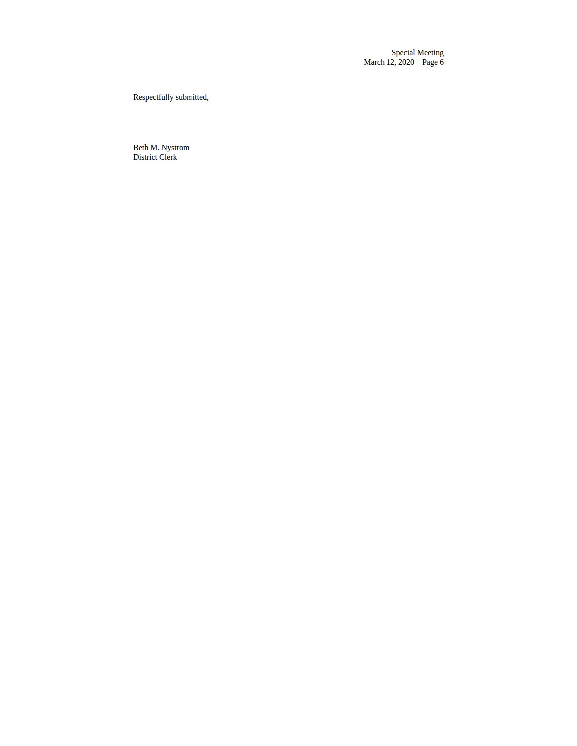Special Meeting
March 12, 2020 – Page 6
Respectfully submitted,
Beth M. Nystrom
District Clerk